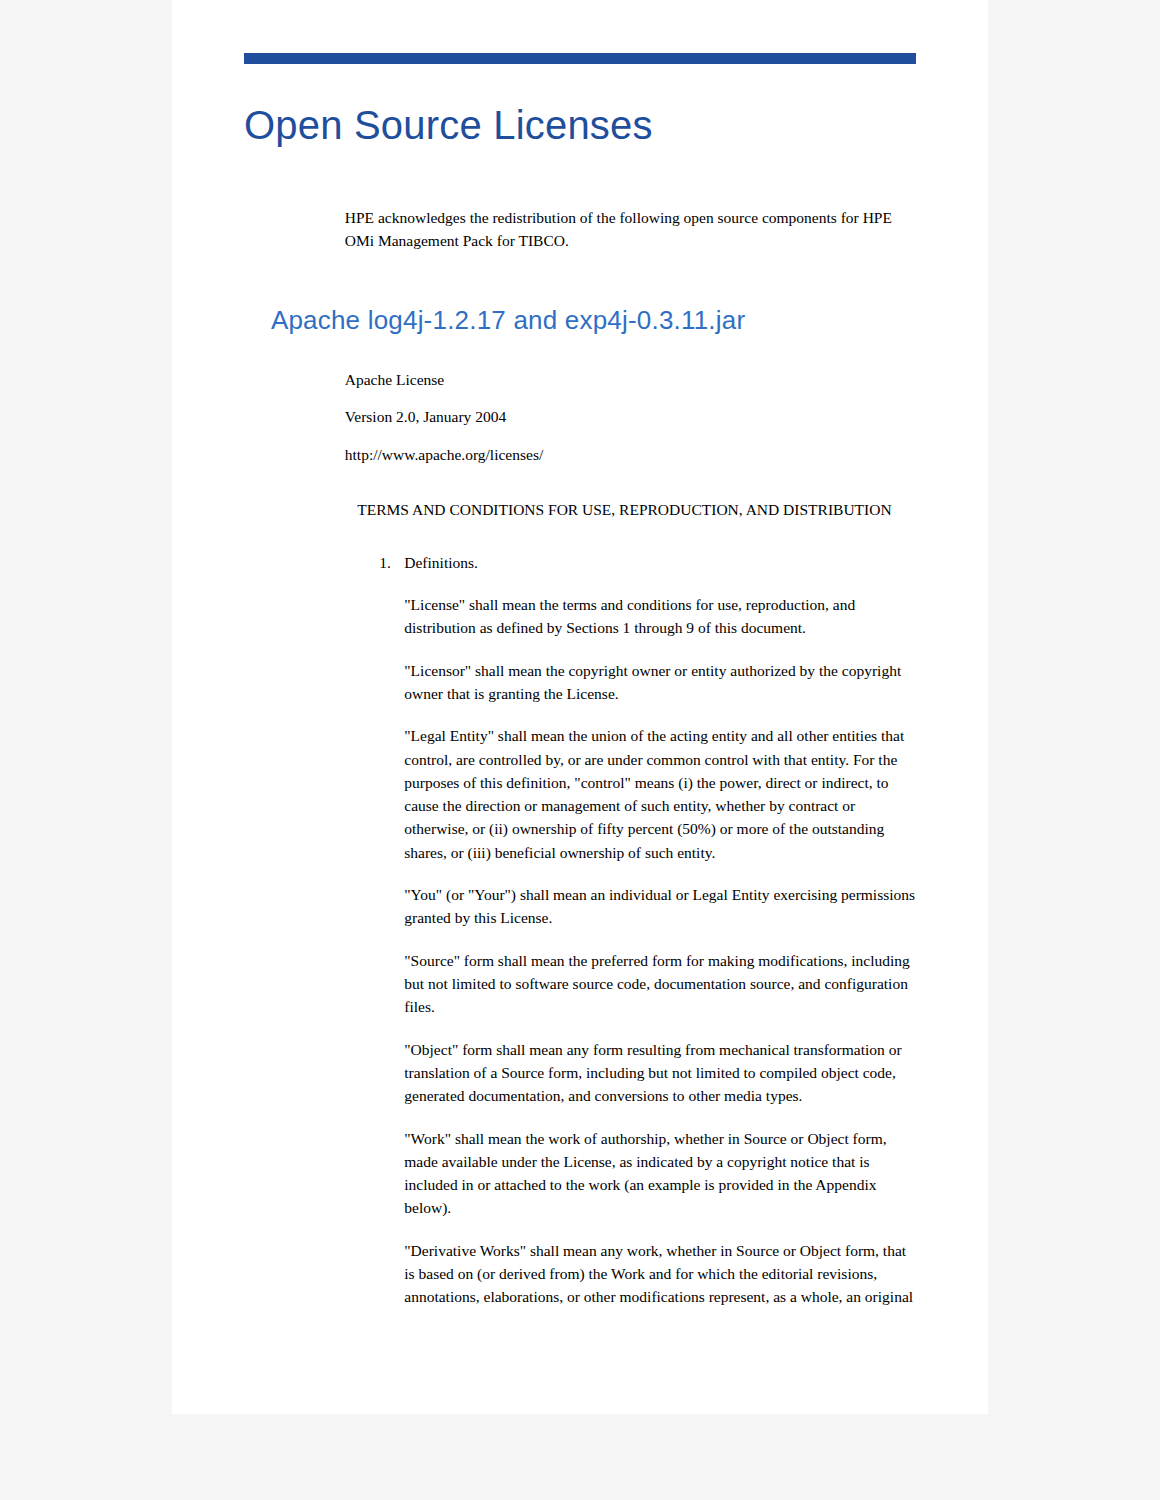Open Source Licenses
HPE acknowledges the redistribution of the following open source components for HPE OMi Management Pack for TIBCO.
Apache log4j-1.2.17 and exp4j-0.3.11.jar
Apache License
Version 2.0, January 2004
http://www.apache.org/licenses/
TERMS AND CONDITIONS FOR USE, REPRODUCTION, AND DISTRIBUTION
Definitions.
"License" shall mean the terms and conditions for use, reproduction, and distribution as defined by Sections 1 through 9 of this document.
"Licensor" shall mean the copyright owner or entity authorized by the copyright owner that is granting the License.
"Legal Entity" shall mean the union of the acting entity and all other entities that control, are controlled by, or are under common control with that entity. For the purposes of this definition, "control" means (i) the power, direct or indirect, to cause the direction or management of such entity, whether by contract or otherwise, or (ii) ownership of fifty percent (50%) or more of the outstanding shares, or (iii) beneficial ownership of such entity.
"You" (or "Your") shall mean an individual or Legal Entity exercising permissions granted by this License.
"Source" form shall mean the preferred form for making modifications, including but not limited to software source code, documentation source, and configuration files.
"Object" form shall mean any form resulting from mechanical transformation or translation of a Source form, including but not limited to compiled object code, generated documentation, and conversions to other media types.
"Work" shall mean the work of authorship, whether in Source or Object form, made available under the License, as indicated by a copyright notice that is included in or attached to the work (an example is provided in the Appendix below).
"Derivative Works" shall mean any work, whether in Source or Object form, that is based on (or derived from) the Work and for which the editorial revisions, annotations, elaborations, or other modifications represent, as a whole, an original